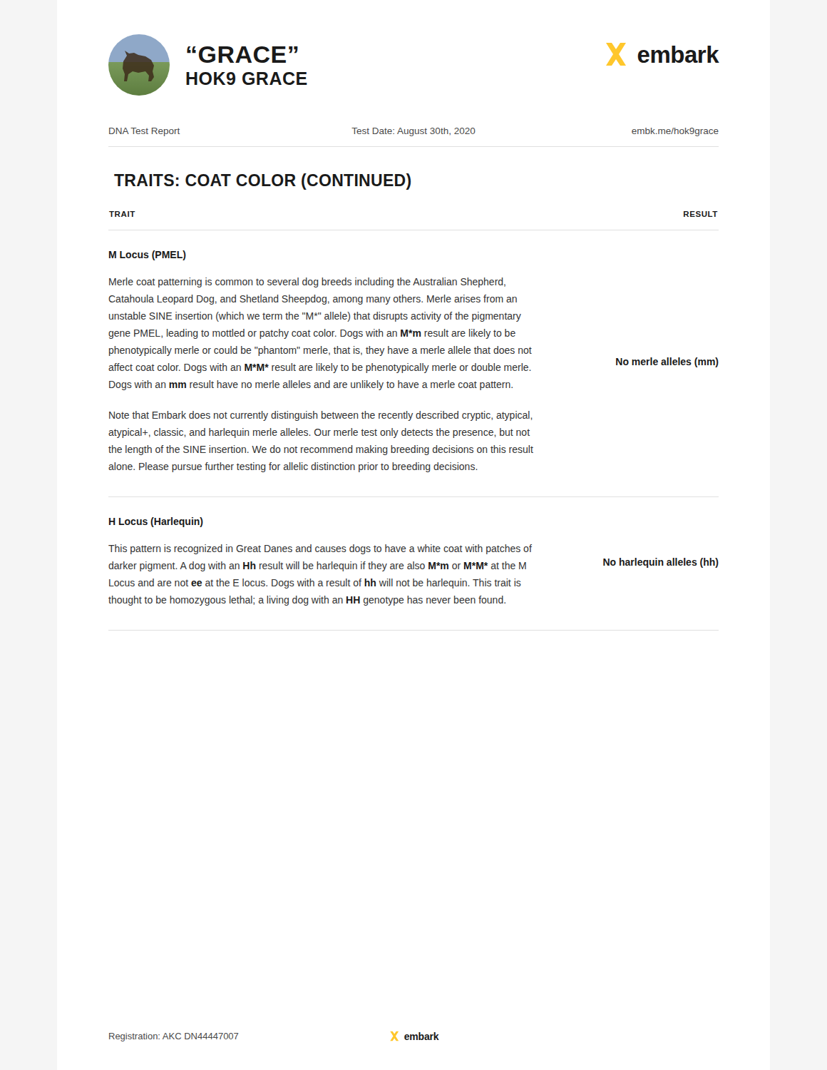“GRACE”
HOK9 GRACE
embark
DNA Test Report
Test Date: August 30th, 2020
embk.me/hok9grace
TRAITS: COAT COLOR (CONTINUED)
| Trait | Result |
| --- | --- |
| M Locus (PMEL) Merle coat patterning is common to several dog breeds including the Australian Shepherd, Catahoula Leopard Dog, and Shetland Sheepdog, among many others. Merle arises from an unstable SINE insertion (which we term the "M*" allele) that disrupts activity of the pigmentary gene PMEL, leading to mottled or patchy coat color. Dogs with an M*m result are likely to be phenotypically merle or could be "phantom" merle, that is, they have a merle allele that does not affect coat color. Dogs with an M*M* result are likely to be phenotypically merle or double merle. Dogs with an mm result have no merle alleles and are unlikely to have a merle coat pattern. Note that Embark does not currently distinguish between the recently described cryptic, atypical, atypical+, classic, and harlequin merle alleles. Our merle test only detects the presence, but not the length of the SINE insertion. We do not recommend making breeding decisions on this result alone. Please pursue further testing for allelic distinction prior to breeding decisions. | No merle alleles (mm) |
| H Locus (Harlequin) This pattern is recognized in Great Danes and causes dogs to have a white coat with patches of darker pigment. A dog with an Hh result will be harlequin if they are also M*m or M*M* at the M Locus and are not ee at the E locus. Dogs with a result of hh will not be harlequin. This trait is thought to be homozygous lethal; a living dog with an HH genotype has never been found. | No harlequin alleles (hh) |
Registration: AKC DN44447007
embark